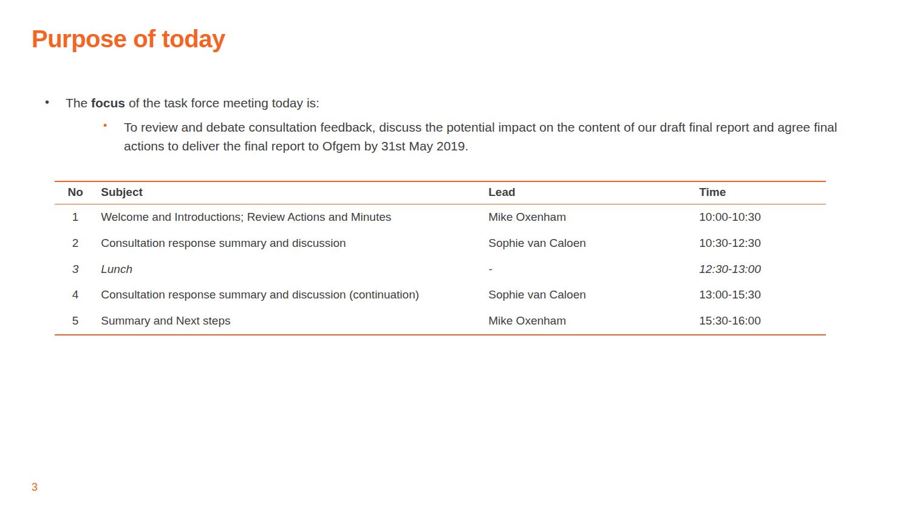Purpose of today
The focus of the task force meeting today is:
To review and debate consultation feedback, discuss the potential impact on the content of our draft final report and agree final actions to deliver the final report to Ofgem by 31st May 2019.
| No | Subject | Lead | Time |
| --- | --- | --- | --- |
| 1 | Welcome and Introductions; Review Actions and Minutes | Mike Oxenham | 10:00-10:30 |
| 2 | Consultation response summary and discussion | Sophie van Caloen | 10:30-12:30 |
| 3 | Lunch | - | 12:30-13:00 |
| 4 | Consultation response summary and discussion (continuation) | Sophie van Caloen | 13:00-15:30 |
| 5 | Summary and Next steps | Mike Oxenham | 15:30-16:00 |
3